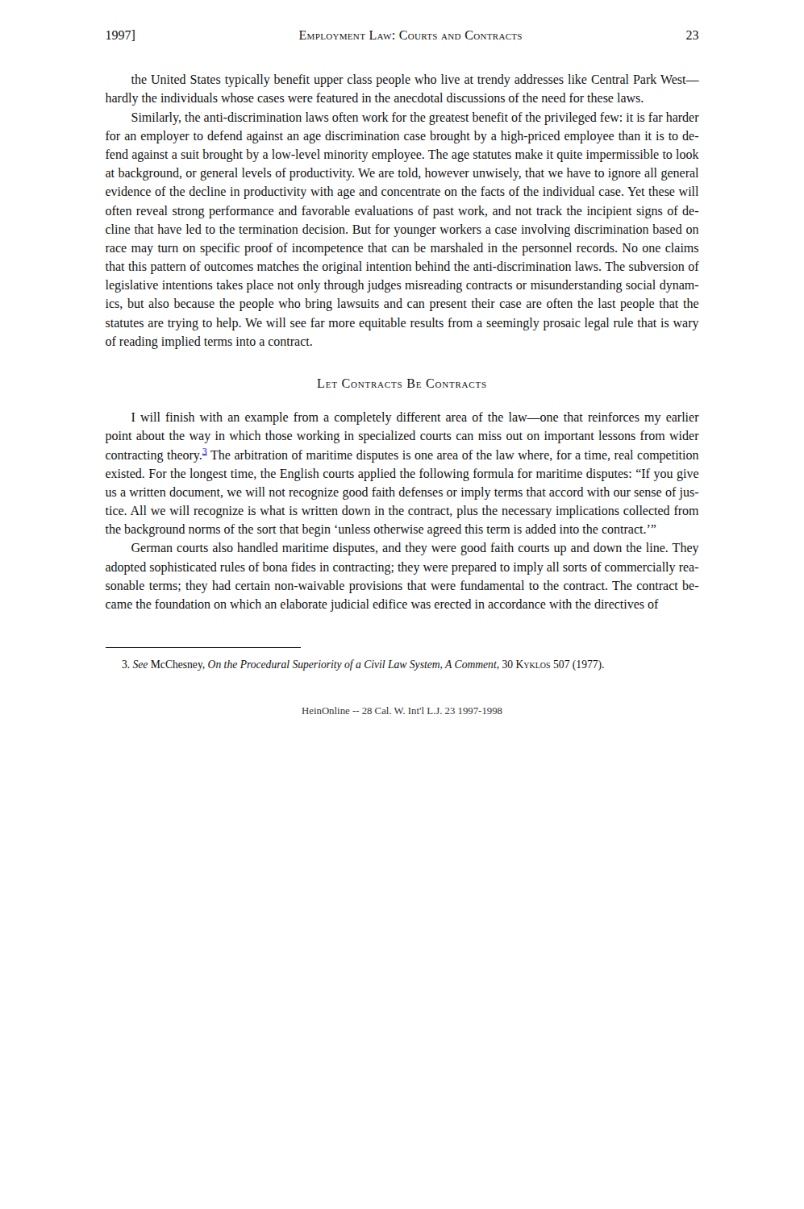1997] Employment Law: Courts and Contracts 23
the United States typically benefit upper class people who live at trendy addresses like Central Park West—hardly the individuals whose cases were featured in the anecdotal discussions of the need for these laws.
Similarly, the anti-discrimination laws often work for the greatest benefit of the privileged few: it is far harder for an employer to defend against an age discrimination case brought by a high-priced employee than it is to defend against a suit brought by a low-level minority employee. The age statutes make it quite impermissible to look at background, or general levels of productivity. We are told, however unwisely, that we have to ignore all general evidence of the decline in productivity with age and concentrate on the facts of the individual case. Yet these will often reveal strong performance and favorable evaluations of past work, and not track the incipient signs of decline that have led to the termination decision. But for younger workers a case involving discrimination based on race may turn on specific proof of incompetence that can be marshaled in the personnel records. No one claims that this pattern of outcomes matches the original intention behind the anti-discrimination laws. The subversion of legislative intentions takes place not only through judges misreading contracts or misunderstanding social dynamics, but also because the people who bring lawsuits and can present their case are often the last people that the statutes are trying to help. We will see far more equitable results from a seemingly prosaic legal rule that is wary of reading implied terms into a contract.
Let Contracts Be Contracts
I will finish with an example from a completely different area of the law—one that reinforces my earlier point about the way in which those working in specialized courts can miss out on important lessons from wider contracting theory.3 The arbitration of maritime disputes is one area of the law where, for a time, real competition existed. For the longest time, the English courts applied the following formula for maritime disputes: “If you give us a written document, we will not recognize good faith defenses or imply terms that accord with our sense of justice. All we will recognize is what is written down in the contract, plus the necessary implications collected from the background norms of the sort that begin ‘unless otherwise agreed this term is added into the contract.’”
German courts also handled maritime disputes, and they were good faith courts up and down the line. They adopted sophisticated rules of bona fides in contracting; they were prepared to imply all sorts of commercially reasonable terms; they had certain non-waivable provisions that were fundamental to the contract. The contract became the foundation on which an elaborate judicial edifice was erected in accordance with the directives of
3. See McChesney, On the Procedural Superiority of a Civil Law System, A Comment, 30 Kyklos 507 (1977).
HeinOnline -- 28 Cal. W. Int'l L.J. 23 1997-1998